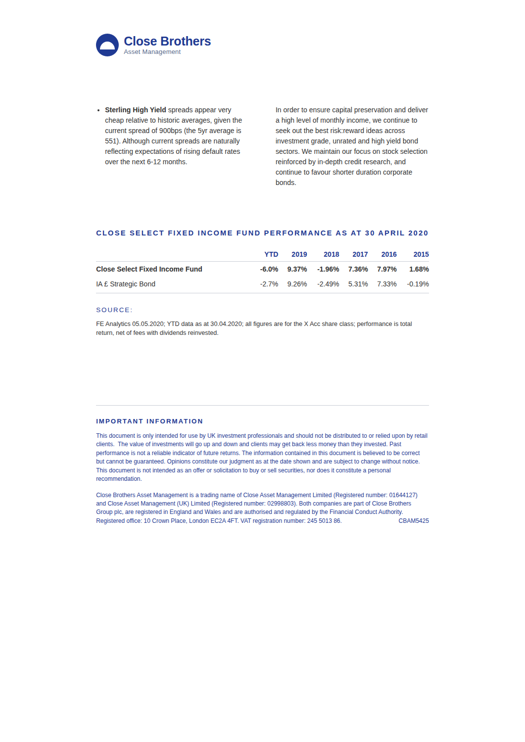Close Brothers
Asset Management
Sterling High Yield spreads appear very cheap relative to historic averages, given the current spread of 900bps (the 5yr average is 551). Although current spreads are naturally reflecting expectations of rising default rates over the next 6-12 months.
In order to ensure capital preservation and deliver a high level of monthly income, we continue to seek out the best risk:reward ideas across investment grade, unrated and high yield bond sectors. We maintain our focus on stock selection reinforced by in-depth credit research, and continue to favour shorter duration corporate bonds.
CLOSE SELECT FIXED INCOME FUND PERFORMANCE AS AT 30 APRIL 2020
| | YTD | 2019 | 2018 | 2017 | 2016 | 2015 |
| --- | --- | --- | --- | --- | --- | --- |
| Close Select Fixed Income Fund | -6.0% | 9.37% | -1.96% | 7.36% | 7.97% | 1.68% |
| IA £ Strategic Bond | -2.7% | 9.26% | -2.49% | 5.31% | 7.33% | -0.19% |
SOURCE:
FE Analytics 05.05.2020; YTD data as at 30.04.2020; all figures are for the X Acc share class; performance is total return, net of fees with dividends reinvested.
IMPORTANT INFORMATION
This document is only intended for use by UK investment professionals and should not be distributed to or relied upon by retail clients. The value of investments will go up and down and clients may get back less money than they invested. Past performance is not a reliable indicator of future returns. The information contained in this document is believed to be correct but cannot be guaranteed. Opinions constitute our judgment as at the date shown and are subject to change without notice. This document is not intended as an offer or solicitation to buy or sell securities, nor does it constitute a personal recommendation.
Close Brothers Asset Management is a trading name of Close Asset Management Limited (Registered number: 01644127) and Close Asset Management (UK) Limited (Registered number: 02998803). Both companies are part of Close Brothers Group plc, are registered in England and Wales and are authorised and regulated by the Financial Conduct Authority. Registered office: 10 Crown Place, London EC2A 4FT. VAT registration number: 245 5013 86. CBAM5425